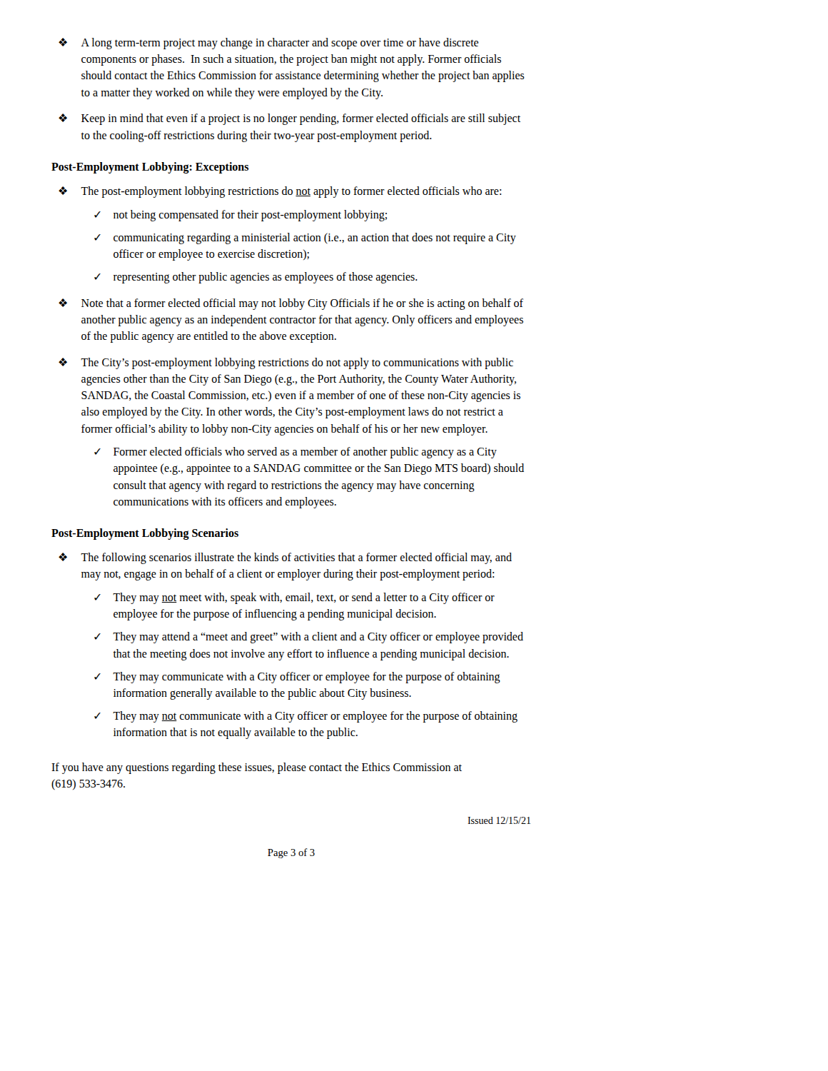A long term-term project may change in character and scope over time or have discrete components or phases. In such a situation, the project ban might not apply. Former officials should contact the Ethics Commission for assistance determining whether the project ban applies to a matter they worked on while they were employed by the City.
Keep in mind that even if a project is no longer pending, former elected officials are still subject to the cooling-off restrictions during their two-year post-employment period.
Post-Employment Lobbying: Exceptions
The post-employment lobbying restrictions do not apply to former elected officials who are:
not being compensated for their post-employment lobbying;
communicating regarding a ministerial action (i.e., an action that does not require a City officer or employee to exercise discretion);
representing other public agencies as employees of those agencies.
Note that a former elected official may not lobby City Officials if he or she is acting on behalf of another public agency as an independent contractor for that agency. Only officers and employees of the public agency are entitled to the above exception.
The City’s post-employment lobbying restrictions do not apply to communications with public agencies other than the City of San Diego (e.g., the Port Authority, the County Water Authority, SANDAG, the Coastal Commission, etc.) even if a member of one of these non-City agencies is also employed by the City. In other words, the City’s post-employment laws do not restrict a former official’s ability to lobby non-City agencies on behalf of his or her new employer.
Former elected officials who served as a member of another public agency as a City appointee (e.g., appointee to a SANDAG committee or the San Diego MTS board) should consult that agency with regard to restrictions the agency may have concerning communications with its officers and employees.
Post-Employment Lobbying Scenarios
The following scenarios illustrate the kinds of activities that a former elected official may, and may not, engage in on behalf of a client or employer during their post-employment period:
They may not meet with, speak with, email, text, or send a letter to a City officer or employee for the purpose of influencing a pending municipal decision.
They may attend a “meet and greet” with a client and a City officer or employee provided that the meeting does not involve any effort to influence a pending municipal decision.
They may communicate with a City officer or employee for the purpose of obtaining information generally available to the public about City business.
They may not communicate with a City officer or employee for the purpose of obtaining information that is not equally available to the public.
If you have any questions regarding these issues, please contact the Ethics Commission at
(619) 533-3476.
Issued 12/15/21
Page 3 of 3